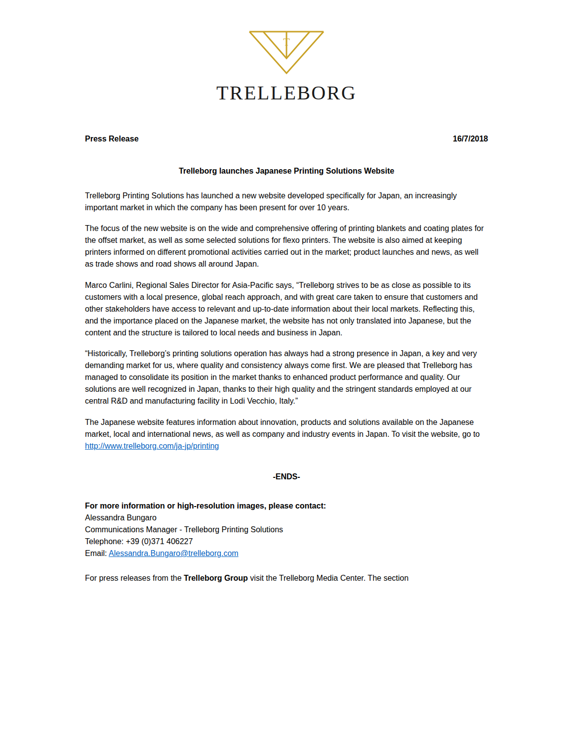T
TRELLEBORG
Press Release 16/7/2018
Trelleborg launches Japanese Printing Solutions Website
Trelleborg Printing Solutions has launched a new website developed specifically for Japan, an increasingly important market in which the company has been present for over 10 years.
The focus of the new website is on the wide and comprehensive offering of printing blankets and coating plates for the offset market, as well as some selected solutions for flexo printers. The website is also aimed at keeping printers informed on different promotional activities carried out in the market; product launches and news, as well as trade shows and road shows all around Japan.
Marco Carlini, Regional Sales Director for Asia-Pacific says, “Trelleborg strives to be as close as possible to its customers with a local presence, global reach approach, and with great care taken to ensure that customers and other stakeholders have access to relevant and up-to-date information about their local markets. Reflecting this, and the importance placed on the Japanese market, the website has not only translated into Japanese, but the content and the structure is tailored to local needs and business in Japan.
“Historically, Trelleborg’s printing solutions operation has always had a strong presence in Japan, a key and very demanding market for us, where quality and consistency always come first. We are pleased that Trelleborg has managed to consolidate its position in the market thanks to enhanced product performance and quality. Our solutions are well recognized in Japan, thanks to their high quality and the stringent standards employed at our central R&D and manufacturing facility in Lodi Vecchio, Italy.”
The Japanese website features information about innovation, products and solutions available on the Japanese market, local and international news, as well as company and industry events in Japan. To visit the website, go to http://www.trelleborg.com/ja-jp/printing
-ENDS-
For more information or high-resolution images, please contact:
Alessandra Bungaro
Communications Manager - Trelleborg Printing Solutions
Telephone: +39 (0)371 406227
Email: Alessandra.Bungaro@trelleborg.com
For press releases from the Trelleborg Group visit the Trelleborg Media Center. The section